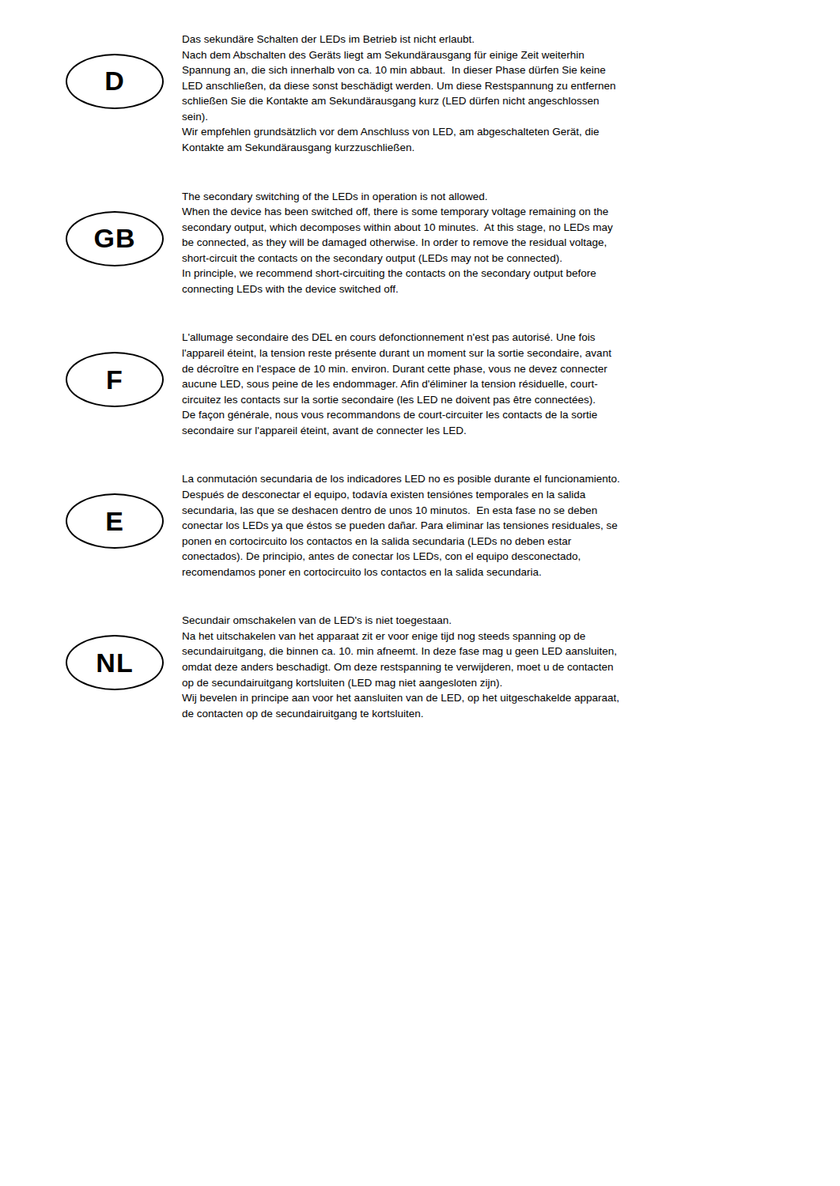D
Das sekundäre Schalten der LEDs im Betrieb ist nicht erlaubt.
Nach dem Abschalten des Geräts liegt am Sekundärausgang für einige Zeit weiterhin Spannung an, die sich innerhalb von ca. 10 min abbaut. In dieser Phase dürfen Sie keine LED anschließen, da diese sonst beschädigt werden. Um diese Restspannung zu entfernen schließen Sie die Kontakte am Sekundärausgang kurz (LED dürfen nicht angeschlossen sein).
Wir empfehlen grundsätzlich vor dem Anschluss von LED, am abgeschalteten Gerät, die Kontakte am Sekundärausgang kurzzuschließen.
GB
The secondary switching of the LEDs in operation is not allowed.
When the device has been switched off, there is some temporary voltage remaining on the secondary output, which decomposes within about 10 minutes. At this stage, no LEDs may be connected, as they will be damaged otherwise. In order to remove the residual voltage, short-circuit the contacts on the secondary output (LEDs may not be connected).
In principle, we recommend short-circuiting the contacts on the secondary output before connecting LEDs with the device switched off.
F
L'allumage secondaire des DEL en cours defonctionnement n'est pas autorisé. Une fois l'appareil éteint, la tension reste présente durant un moment sur la sortie secondaire, avant de décroître en l'espace de 10 min. environ. Durant cette phase, vous ne devez connecter aucune LED, sous peine de les endommager. Afin d'éliminer la tension résiduelle, court-circuitez les contacts sur la sortie secondaire (les LED ne doivent pas être connectées).
De façon générale, nous vous recommandons de court-circuiter les contacts de la sortie secondaire sur l'appareil éteint, avant de connecter les LED.
E
La conmutación secundaria de los indicadores LED no es posible durante el funcionamiento. Después de desconectar el equipo, todavía existen tensiónes temporales en la salida secundaria, las que se deshacen dentro de unos 10 minutos. En esta fase no se deben conectar los LEDs ya que éstos se pueden dañar. Para eliminar las tensiones residuales, se ponen en cortocircuito los contactos en la salida secundaria (LEDs no deben estar conectados). De principio, antes de conectar los LEDs, con el equipo desconectado, recomendamos poner en cortocircuito los contactos en la salida secundaria.
NL
Secundair omschakelen van de LED's is niet toegestaan.
Na het uitschakelen van het apparaat zit er voor enige tijd nog steeds spanning op de secundairuitgang, die binnen ca. 10. min afneemt. In deze fase mag u geen LED aansluiten, omdat deze anders beschadigt. Om deze restspanning te verwijderen, moet u de contacten op de secundairuitgang kortsluiten (LED mag niet aangesloten zijn).
Wij bevelen in principe aan voor het aansluiten van de LED, op het uitgeschakelde apparaat, de contacten op de secundairuitgang te kortsluiten.